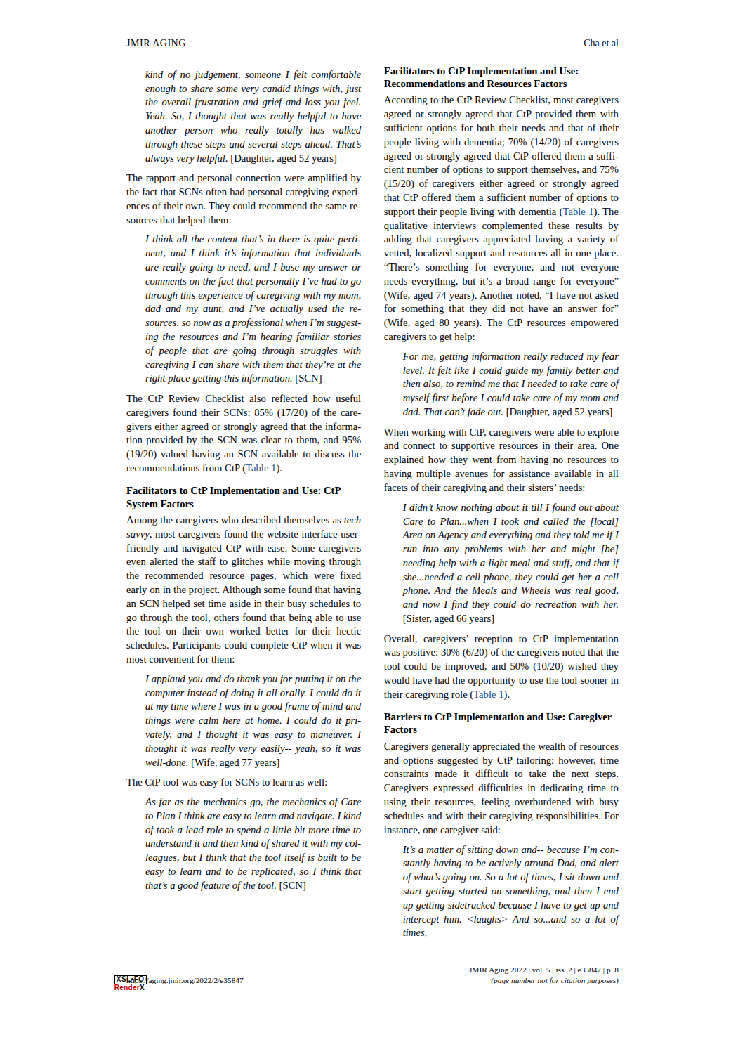JMIR AGING Cha et al
kind of no judgement, someone I felt comfortable enough to share some very candid things with, just the overall frustration and grief and loss you feel. Yeah. So, I thought that was really helpful to have another person who really totally has walked through these steps and several steps ahead. That’s always very helpful. [Daughter, aged 52 years]
The rapport and personal connection were amplified by the fact that SCNs often had personal caregiving experiences of their own. They could recommend the same resources that helped them:
I think all the content that’s in there is quite pertinent, and I think it’s information that individuals are really going to need, and I base my answer or comments on the fact that personally I’ve had to go through this experience of caregiving with my mom, dad and my aunt, and I’ve actually used the resources, so now as a professional when I’m suggesting the resources and I’m hearing familiar stories of people that are going through struggles with caregiving I can share with them that they’re at the right place getting this information. [SCN]
The CtP Review Checklist also reflected how useful caregivers found their SCNs: 85% (17/20) of the caregivers either agreed or strongly agreed that the information provided by the SCN was clear to them, and 95% (19/20) valued having an SCN available to discuss the recommendations from CtP (Table 1).
Facilitators to CtP Implementation and Use: CtP System Factors
Among the caregivers who described themselves as tech savvy, most caregivers found the website interface user-friendly and navigated CtP with ease. Some caregivers even alerted the staff to glitches while moving through the recommended resource pages, which were fixed early on in the project. Although some found that having an SCN helped set time aside in their busy schedules to go through the tool, others found that being able to use the tool on their own worked better for their hectic schedules. Participants could complete CtP when it was most convenient for them:
I applaud you and do thank you for putting it on the computer instead of doing it all orally. I could do it at my time where I was in a good frame of mind and things were calm here at home. I could do it privately, and I thought it was easy to maneuver. I thought it was really very easily-- yeah, so it was well-done. [Wife, aged 77 years]
The CtP tool was easy for SCNs to learn as well:
As far as the mechanics go, the mechanics of Care to Plan I think are easy to learn and navigate. I kind of took a lead role to spend a little bit more time to understand it and then kind of shared it with my colleagues, but I think that the tool itself is built to be easy to learn and to be replicated, so I think that that’s a good feature of the tool. [SCN]
Facilitators to CtP Implementation and Use: Recommendations and Resources Factors
According to the CtP Review Checklist, most caregivers agreed or strongly agreed that CtP provided them with sufficient options for both their needs and that of their people living with dementia; 70% (14/20) of caregivers agreed or strongly agreed that CtP offered them a sufficient number of options to support themselves, and 75% (15/20) of caregivers either agreed or strongly agreed that CtP offered them a sufficient number of options to support their people living with dementia (Table 1). The qualitative interviews complemented these results by adding that caregivers appreciated having a variety of vetted, localized support and resources all in one place. “There’s something for everyone, and not everyone needs everything, but it’s a broad range for everyone” (Wife, aged 74 years). Another noted, “I have not asked for something that they did not have an answer for” (Wife, aged 80 years). The CtP resources empowered caregivers to get help:
For me, getting information really reduced my fear level. It felt like I could guide my family better and then also, to remind me that I needed to take care of myself first before I could take care of my mom and dad. That can’t fade out. [Daughter, aged 52 years]
When working with CtP, caregivers were able to explore and connect to supportive resources in their area. One explained how they went from having no resources to having multiple avenues for assistance available in all facets of their caregiving and their sisters’ needs:
I didn’t know nothing about it till I found out about Care to Plan...when I took and called the [local] Area on Agency and everything and they told me if I run into any problems with her and might [be] needing help with a light meal and stuff, and that if she...needed a cell phone, they could get her a cell phone. And the Meals and Wheels was real good, and now I find they could do recreation with her. [Sister, aged 66 years]
Overall, caregivers’ reception to CtP implementation was positive: 30% (6/20) of the caregivers noted that the tool could be improved, and 50% (10/20) wished they would have had the opportunity to use the tool sooner in their caregiving role (Table 1).
Barriers to CtP Implementation and Use: Caregiver Factors
Caregivers generally appreciated the wealth of resources and options suggested by CtP tailoring; however, time constraints made it difficult to take the next steps. Caregivers expressed difficulties in dedicating time to using their resources, feeling overburdened with busy schedules and with their caregiving responsibilities. For instance, one caregiver said:
It’s a matter of sitting down and-- because I’m constantly having to be actively around Dad, and alert of what’s going on. So a lot of times, I sit down and start getting started on something, and then I end up getting sidetracked because I have to get up and intercept him. <laughs> And so...and so a lot of times,
https://aging.jmir.org/2022/2/e35847
JMIR Aging 2022 | vol. 5 | iss. 2 | e35847 | p. 8
(page number not for citation purposes)
XSL•FO
Render X